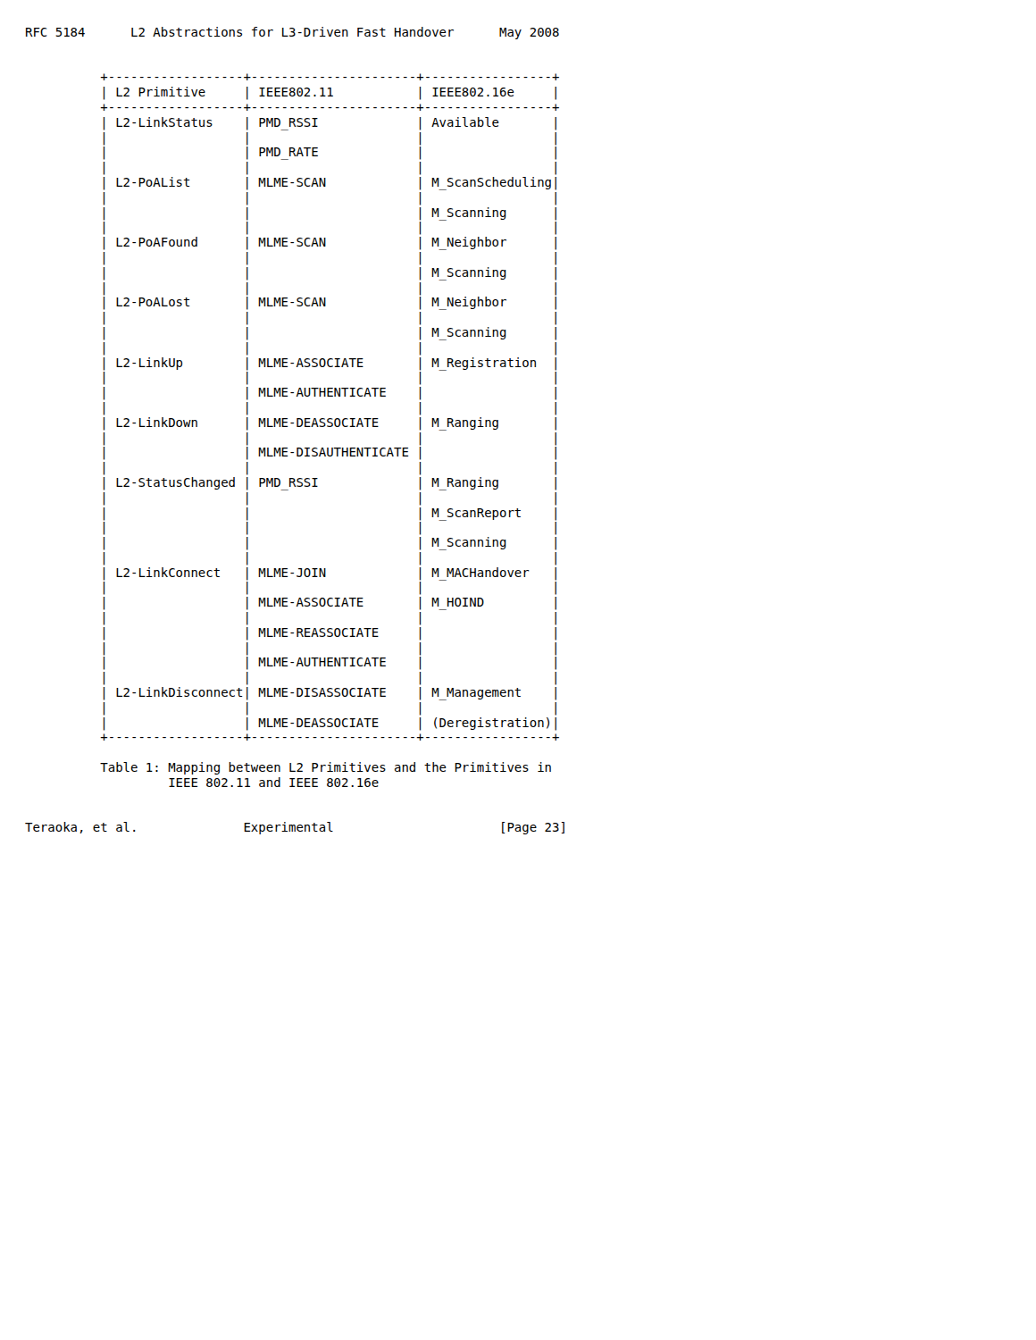RFC 5184 L2 Abstractions for L3-Driven Fast Handover May 2008 +------------------+----------------------+-----------------+ | L2 Primitive | IEEE802.11 | IEEE802.16e | +------------------+----------------------+-----------------+ | L2-LinkStatus | PMD_RSSI | Available | | | | | | | PMD_RATE | | | | | | | L2-PoAList | MLME-SCAN | M_ScanScheduling| | | | | | | | M_Scanning | | | | | | L2-PoAFound | MLME-SCAN | M_Neighbor | | | | | | | | M_Scanning | | | | | | L2-PoALost | MLME-SCAN | M_Neighbor | | | | | | | | M_Scanning | | | | | | L2-LinkUp | MLME-ASSOCIATE | M_Registration | | | | | | | MLME-AUTHENTICATE | | | | | | | L2-LinkDown | MLME-DEASSOCIATE | M_Ranging | | | | | | | MLME-DISAUTHENTICATE | | | | | | | L2-StatusChanged | PMD_RSSI | M_Ranging | | | | | | | | M_ScanReport | | | | | | | | M_Scanning | | | | | | L2-LinkConnect | MLME-JOIN | M_MACHandover | | | | | | | MLME-ASSOCIATE | M_HOIND | | | | | | | MLME-REASSOCIATE | | | | | | | | MLME-AUTHENTICATE | | | | | | | L2-LinkDisconnect| MLME-DISASSOCIATE | M_Management | | | | | | | MLME-DEASSOCIATE | (Deregistration)| +------------------+----------------------+-----------------+ Table 1: Mapping between L2 Primitives and the Primitives in IEEE 802.11 and IEEE 802.16e Teraoka, et al. Experimental [Page 23]